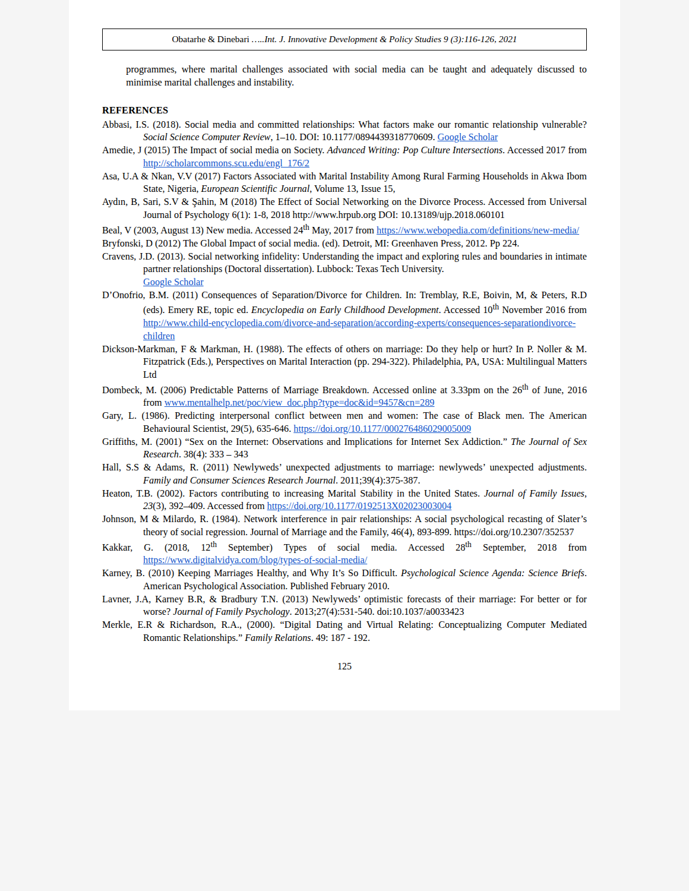Obatarhe & Dinebari …..Int. J. Innovative Development & Policy Studies 9 (3):116-126, 2021
programmes, where marital challenges associated with social media can be taught and adequately discussed to minimise marital challenges and instability.
REFERENCES
Abbasi, I.S. (2018). Social media and committed relationships: What factors make our romantic relationship vulnerable? Social Science Computer Review, 1–10. DOI: 10.1177/0894439318770609. Google Scholar
Amedie, J (2015) The Impact of social media on Society. Advanced Writing: Pop Culture Intersections. Accessed 2017 from http://scholarcommons.scu.edu/engl_176/2
Asa, U.A & Nkan, V.V (2017) Factors Associated with Marital Instability Among Rural Farming Households in Akwa Ibom State, Nigeria, European Scientific Journal, Volume 13, Issue 15,
Aydın, B, Sari, S.V & Şahin, M (2018) The Effect of Social Networking on the Divorce Process. Accessed from Universal Journal of Psychology 6(1): 1-8, 2018 http://www.hrpub.org DOI: 10.13189/ujp.2018.060101
Beal, V (2003, August 13) New media. Accessed 24th May, 2017 from https://www.webopedia.com/definitions/new-media/
Bryfonski, D (2012) The Global Impact of social media. (ed). Detroit, MI: Greenhaven Press, 2012. Pp 224.
Cravens, J.D. (2013). Social networking infidelity: Understanding the impact and exploring rules and boundaries in intimate partner relationships (Doctoral dissertation). Lubbock: Texas Tech University.
Google Scholar
D’Onofrio, B.M. (2011) Consequences of Separation/Divorce for Children. In: Tremblay, R.E, Boivin, M, & Peters, R.D (eds). Emery RE, topic ed. Encyclopedia on Early Childhood Development. Accessed 10th November 2016 from http://www.child-encyclopedia.com/divorce-and-separation/according-experts/consequences-separationdivorce-children
Dickson-Markman, F & Markman, H. (1988). The effects of others on marriage: Do they help or hurt? In P. Noller & M. Fitzpatrick (Eds.), Perspectives on Marital Interaction (pp. 294-322). Philadelphia, PA, USA: Multilingual Matters Ltd
Dombeck, M. (2006) Predictable Patterns of Marriage Breakdown. Accessed online at 3.33pm on the 26th of June, 2016 from www.mentalhelp.net/poc/view_doc.php?type=doc&id=9457&cn=289
Gary, L. (1986). Predicting interpersonal conflict between men and women: The case of Black men. The American Behavioural Scientist, 29(5), 635-646. https://doi.org/10.1177/000276486029005009
Griffiths, M. (2001) “Sex on the Internet: Observations and Implications for Internet Sex Addiction.” The Journal of Sex Research. 38(4): 333 – 343
Hall, S.S & Adams, R. (2011) Newlyweds’ unexpected adjustments to marriage: newlyweds’ unexpected adjustments. Family and Consumer Sciences Research Journal. 2011;39(4):375-387.
Heaton, T.B. (2002). Factors contributing to increasing Marital Stability in the United States. Journal of Family Issues, 23(3), 392–409. Accessed from https://doi.org/10.1177/0192513X02023003004
Johnson, M & Milardo, R. (1984). Network interference in pair relationships: A social psychological recasting of Slater’s theory of social regression. Journal of Marriage and the Family, 46(4), 893-899. https://doi.org/10.2307/352537
Kakkar, G. (2018, 12th September) Types of social media. Accessed 28th September, 2018 from https://www.digitalvidya.com/blog/types-of-social-media/
Karney, B. (2010) Keeping Marriages Healthy, and Why It’s So Difficult. Psychological Science Agenda: Science Briefs. American Psychological Association. Published February 2010.
Lavner, J.A, Karney B.R, & Bradbury T.N. (2013) Newlyweds’ optimistic forecasts of their marriage: For better or for worse? Journal of Family Psychology. 2013;27(4):531-540. doi:10.1037/a0033423
Merkle, E.R & Richardson, R.A., (2000). “Digital Dating and Virtual Relating: Conceptualizing Computer Mediated Romantic Relationships.” Family Relations. 49: 187 - 192.
125